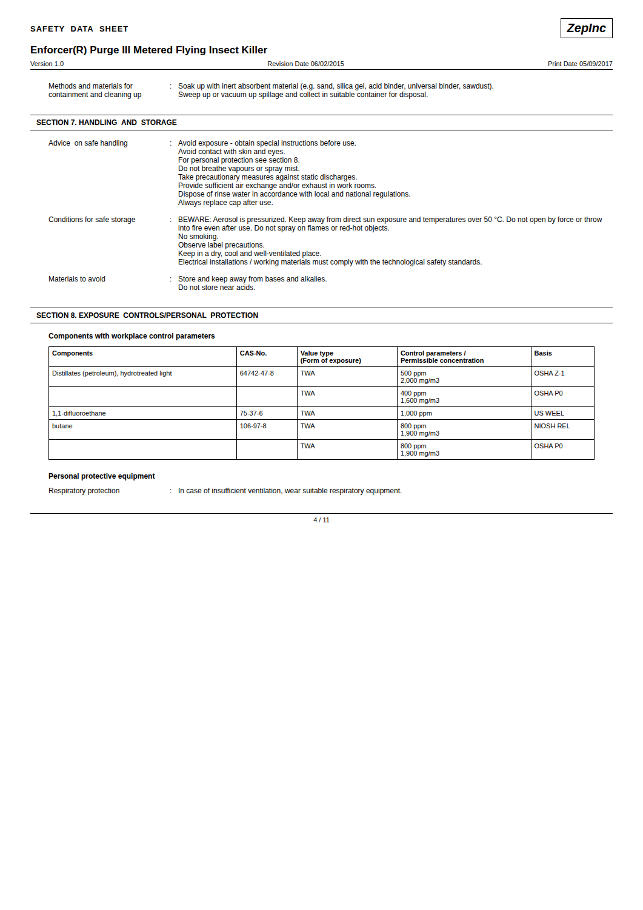ZepInc
SAFETY DATA SHEET
Enforcer(R) Purge III Metered Flying Insect Killer
Version 1.0 Revision Date 06/02/2015 Print Date 05/09/2017
Methods and materials for containment and cleaning up
:
Soak up with inert absorbent material (e.g. sand, silica gel, acid binder, universal binder, sawdust).
Sweep up or vacuum up spillage and collect in suitable container for disposal.
SECTION 7. HANDLING AND STORAGE
Advice on safe handling
:
Avoid exposure - obtain special instructions before use.
Avoid contact with skin and eyes.
For personal protection see section 8.
Do not breathe vapours or spray mist.
Take precautionary measures against static discharges.
Provide sufficient air exchange and/or exhaust in work rooms.
Dispose of rinse water in accordance with local and national regulations.
Always replace cap after use.
Conditions for safe storage
:
BEWARE: Aerosol is pressurized. Keep away from direct sun exposure and temperatures over 50 °C. Do not open by force or throw into fire even after use. Do not spray on flames or red-hot objects.
No smoking.
Observe label precautions.
Keep in a dry, cool and well-ventilated place.
Electrical installations / working materials must comply with the technological safety standards.
Materials to avoid
:
Store and keep away from bases and alkalies.
Do not store near acids.
SECTION 8. EXPOSURE CONTROLS/PERSONAL PROTECTION
Components with workplace control parameters
| Components | CAS-No. | Value type (Form of exposure) | Control parameters / Permissible concentration | Basis |
| --- | --- | --- | --- | --- |
| Distillates (petroleum), hydrotreated light | 64742-47-8 | TWA | 500 ppm 2,000 mg/m3 | OSHA Z-1 |
| | | TWA | 400 ppm 1,600 mg/m3 | OSHA P0 |
| 1,1-difluoroethane | 75-37-6 | TWA | 1,000 ppm | US WEEL |
| butane | 106-97-8 | TWA | 800 ppm 1,900 mg/m3 | NIOSH REL |
| | | TWA | 800 ppm 1,900 mg/m3 | OSHA P0 |
Personal protective equipment
Respiratory protection
:
In case of insufficient ventilation, wear suitable respiratory equipment.
4 / 11